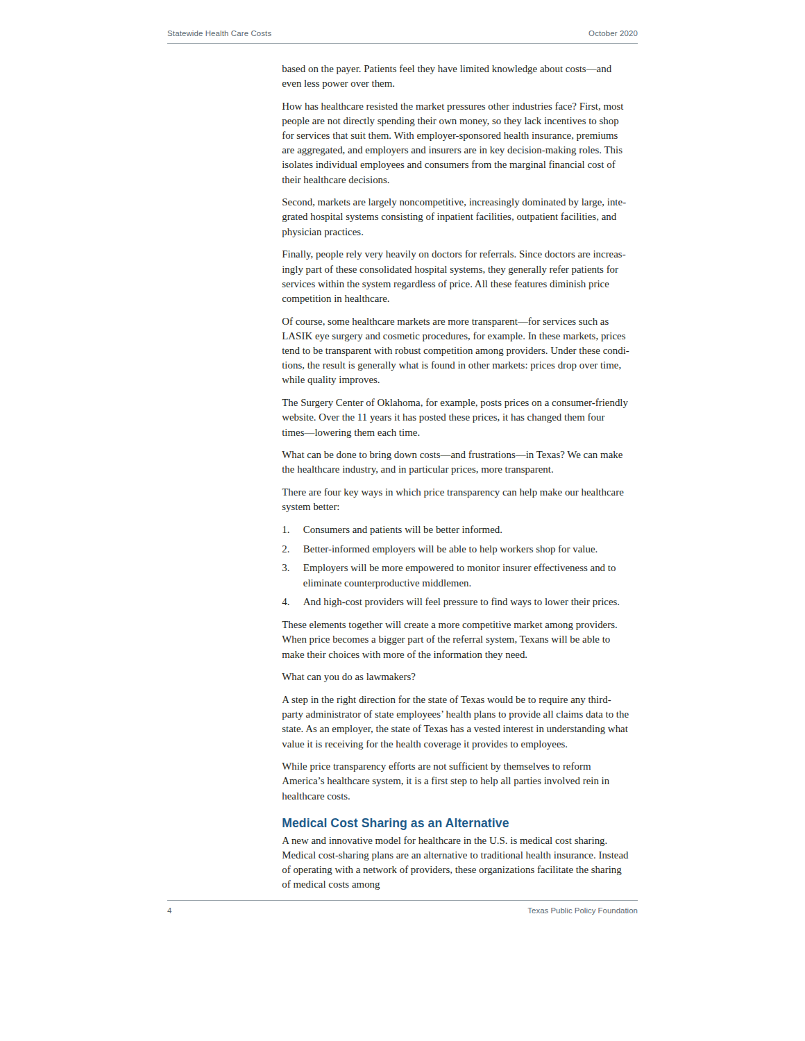Statewide Health Care Costs
October 2020
based on the payer. Patients feel they have limited knowledge about costs—and even less power over them.
How has healthcare resisted the market pressures other industries face? First, most people are not directly spending their own money, so they lack incentives to shop for services that suit them. With employer-sponsored health insurance, premiums are aggregated, and employers and insurers are in key decision-making roles. This isolates individual employees and consumers from the marginal financial cost of their healthcare decisions.
Second, markets are largely noncompetitive, increasingly dominated by large, integrated hospital systems consisting of inpatient facilities, outpatient facilities, and physician practices.
Finally, people rely very heavily on doctors for referrals. Since doctors are increasingly part of these consolidated hospital systems, they generally refer patients for services within the system regardless of price. All these features diminish price competition in healthcare.
Of course, some healthcare markets are more transparent—for services such as LASIK eye surgery and cosmetic procedures, for example. In these markets, prices tend to be transparent with robust competition among providers. Under these conditions, the result is generally what is found in other markets: prices drop over time, while quality improves.
The Surgery Center of Oklahoma, for example, posts prices on a consumer-friendly website. Over the 11 years it has posted these prices, it has changed them four times—lowering them each time.
What can be done to bring down costs—and frustrations—in Texas? We can make the healthcare industry, and in particular prices, more transparent.
There are four key ways in which price transparency can help make our healthcare system better:
Consumers and patients will be better informed.
Better-informed employers will be able to help workers shop for value.
Employers will be more empowered to monitor insurer effectiveness and to eliminate counterproductive middlemen.
And high-cost providers will feel pressure to find ways to lower their prices.
These elements together will create a more competitive market among providers. When price becomes a bigger part of the referral system, Texans will be able to make their choices with more of the information they need.
What can you do as lawmakers?
A step in the right direction for the state of Texas would be to require any third-party administrator of state employees’ health plans to provide all claims data to the state. As an employer, the state of Texas has a vested interest in understanding what value it is receiving for the health coverage it provides to employees.
While price transparency efforts are not sufficient by themselves to reform America’s healthcare system, it is a first step to help all parties involved rein in healthcare costs.
Medical Cost Sharing as an Alternative
A new and innovative model for healthcare in the U.S. is medical cost sharing. Medical cost-sharing plans are an alternative to traditional health insurance. Instead of operating with a network of providers, these organizations facilitate the sharing of medical costs among
4
Texas Public Policy Foundation